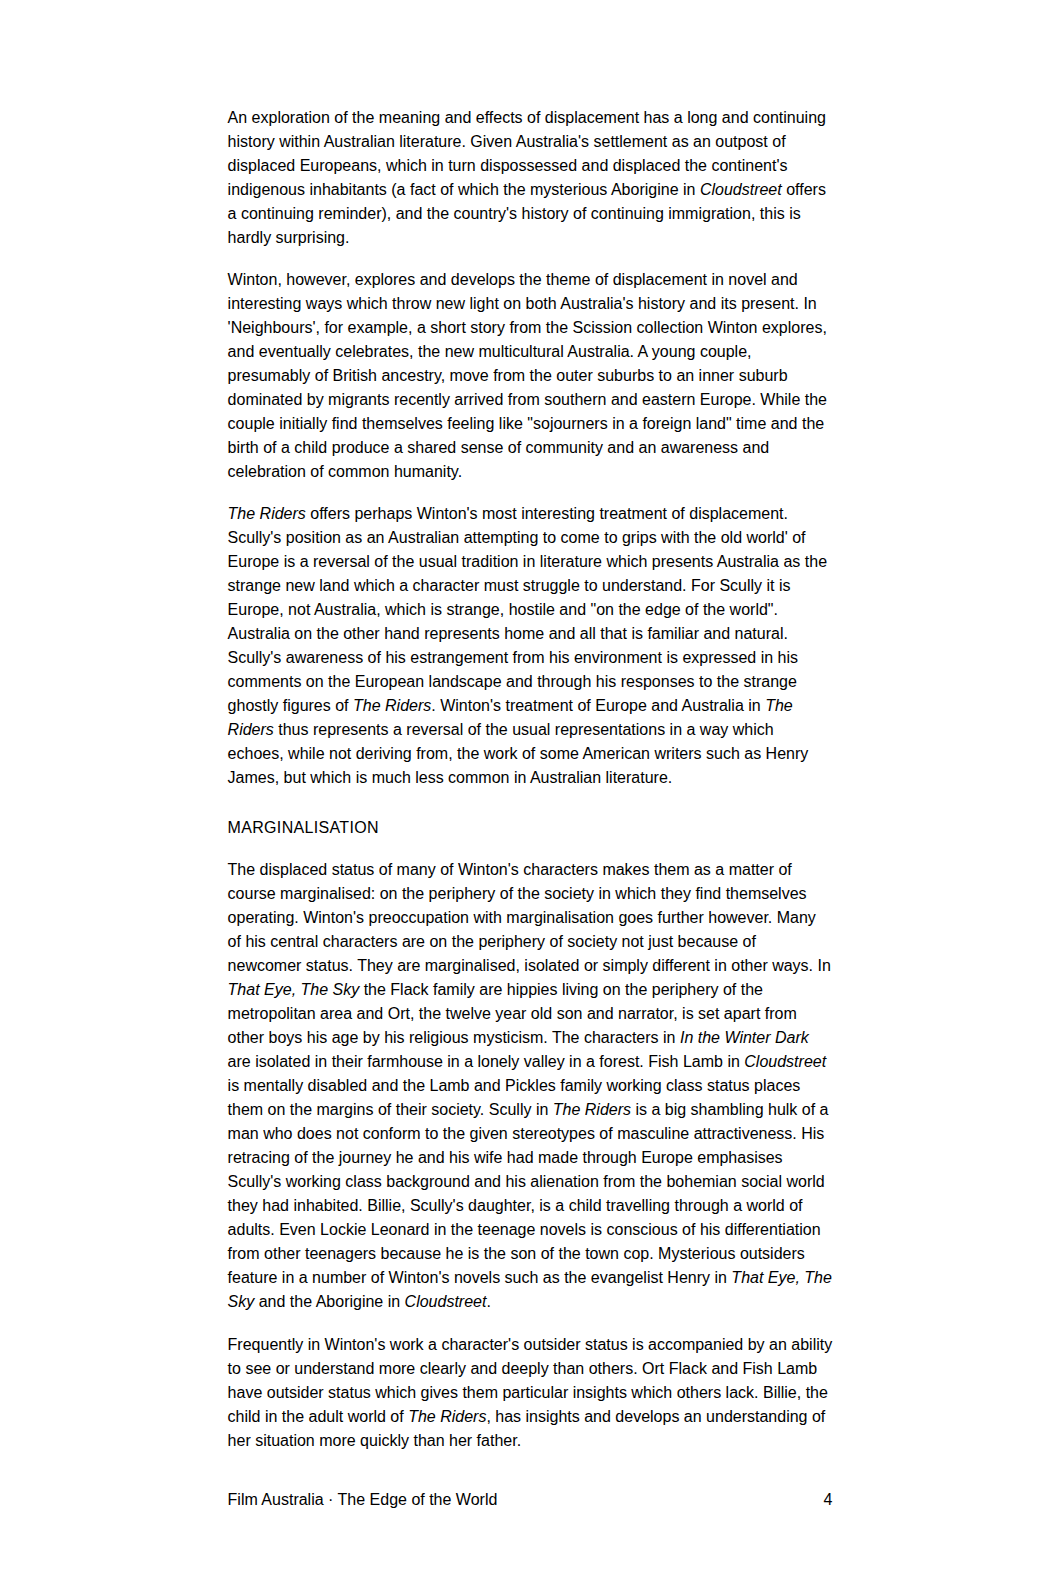An exploration of the meaning and effects of displacement has a long and continuing history within Australian literature. Given Australia's settlement as an outpost of displaced Europeans, which in turn dispossessed and displaced the continent's indigenous inhabitants (a fact of which the mysterious Aborigine in Cloudstreet offers a continuing reminder), and the country's history of continuing immigration, this is hardly surprising.
Winton, however, explores and develops the theme of displacement in novel and interesting ways which throw new light on both Australia's history and its present. In 'Neighbours', for example, a short story from the Scission collection Winton explores, and eventually celebrates, the new multicultural Australia. A young couple, presumably of British ancestry, move from the outer suburbs to an inner suburb dominated by migrants recently arrived from southern and eastern Europe. While the couple initially find themselves feeling like "sojourners in a foreign land" time and the birth of a child produce a shared sense of community and an awareness and celebration of common humanity.
The Riders offers perhaps Winton's most interesting treatment of displacement. Scully's position as an Australian attempting to come to grips with the old world' of Europe is a reversal of the usual tradition in literature which presents Australia as the strange new land which a character must struggle to understand. For Scully it is Europe, not Australia, which is strange, hostile and "on the edge of the world". Australia on the other hand represents home and all that is familiar and natural. Scully's awareness of his estrangement from his environment is expressed in his comments on the European landscape and through his responses to the strange ghostly figures of The Riders. Winton's treatment of Europe and Australia in The Riders thus represents a reversal of the usual representations in a way which echoes, while not deriving from, the work of some American writers such as Henry James, but which is much less common in Australian literature.
MARGINALISATION
The displaced status of many of Winton's characters makes them as a matter of course marginalised: on the periphery of the society in which they find themselves operating. Winton's preoccupation with marginalisation goes further however. Many of his central characters are on the periphery of society not just because of newcomer status. They are marginalised, isolated or simply different in other ways. In That Eye, The Sky the Flack family are hippies living on the periphery of the metropolitan area and Ort, the twelve year old son and narrator, is set apart from other boys his age by his religious mysticism. The characters in In the Winter Dark are isolated in their farmhouse in a lonely valley in a forest. Fish Lamb in Cloudstreet is mentally disabled and the Lamb and Pickles family working class status places them on the margins of their society. Scully in The Riders is a big shambling hulk of a man who does not conform to the given stereotypes of masculine attractiveness. His retracing of the journey he and his wife had made through Europe emphasises Scully's working class background and his alienation from the bohemian social world they had inhabited. Billie, Scully's daughter, is a child travelling through a world of adults. Even Lockie Leonard in the teenage novels is conscious of his differentiation from other teenagers because he is the son of the town cop. Mysterious outsiders feature in a number of Winton's novels such as the evangelist Henry in That Eye, The Sky and the Aborigine in Cloudstreet.
Frequently in Winton's work a character's outsider status is accompanied by an ability to see or understand more clearly and deeply than others. Ort Flack and Fish Lamb have outsider status which gives them particular insights which others lack. Billie, the child in the adult world of The Riders, has insights and develops an understanding of her situation more quickly than her father.
Film Australia · The Edge of the World 4